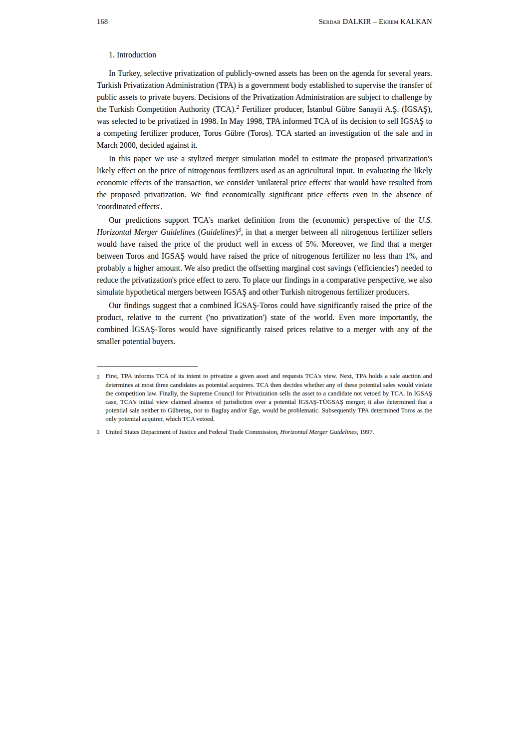168 Serdar DALKIR – Ekrem KALKAN
1. Introduction
In Turkey, selective privatization of publicly-owned assets has been on the agenda for several years. Turkish Privatization Administration (TPA) is a government body established to supervise the transfer of public assets to private buyers. Decisions of the Privatization Administration are subject to challenge by the Turkish Competition Authority (TCA).2 Fertilizer producer, İstanbul Gübre Sanayii A.Ş. (İGSAŞ), was selected to be privatized in 1998. In May 1998, TPA informed TCA of its decision to sell İGSAŞ to a competing fertilizer producer, Toros Gübre (Toros). TCA started an investigation of the sale and in March 2000, decided against it.
In this paper we use a stylized merger simulation model to estimate the proposed privatization's likely effect on the price of nitrogenous fertilizers used as an agricultural input. In evaluating the likely economic effects of the transaction, we consider 'unilateral price effects' that would have resulted from the proposed privatization. We find economically significant price effects even in the absence of 'coordinated effects'.
Our predictions support TCA's market definition from the (economic) perspective of the U.S. Horizontal Merger Guidelines (Guidelines)3, in that a merger between all nitrogenous fertilizer sellers would have raised the price of the product well in excess of 5%. Moreover, we find that a merger between Toros and İGSAŞ would have raised the price of nitrogenous fertilizer no less than 1%, and probably a higher amount. We also predict the offsetting marginal cost savings ('efficiencies') needed to reduce the privatization's price effect to zero. To place our findings in a comparative perspective, we also simulate hypothetical mergers between İGSAŞ and other Turkish nitrogenous fertilizer producers.
Our findings suggest that a combined İGSAŞ-Toros could have significantly raised the price of the product, relative to the current ('no privatization') state of the world. Even more importantly, the combined İGSAŞ-Toros would have significantly raised prices relative to a merger with any of the smaller potential buyers.
2 First, TPA informs TCA of its intent to privatize a given asset and requests TCA's view. Next, TPA holds a sale auction and determines at most three candidates as potential acquirers. TCA then decides whether any of these potential sales would violate the competition law. Finally, the Supreme Council for Privatization sells the asset to a candidate not vetoed by TCA. In İGSAŞ case, TCA's initial view claimed absence of jurisdiction over a potential İGSAŞ-TÜGSAŞ merger; it also determined that a potential sale neither to Gübretaş, nor to Bagfaş and/or Ege, would be problematic. Subsequently TPA determined Toros as the only potential acquirer, which TCA vetoed.
3 United States Department of Justice and Federal Trade Commission, Horizontal Merger Guidelines, 1997.